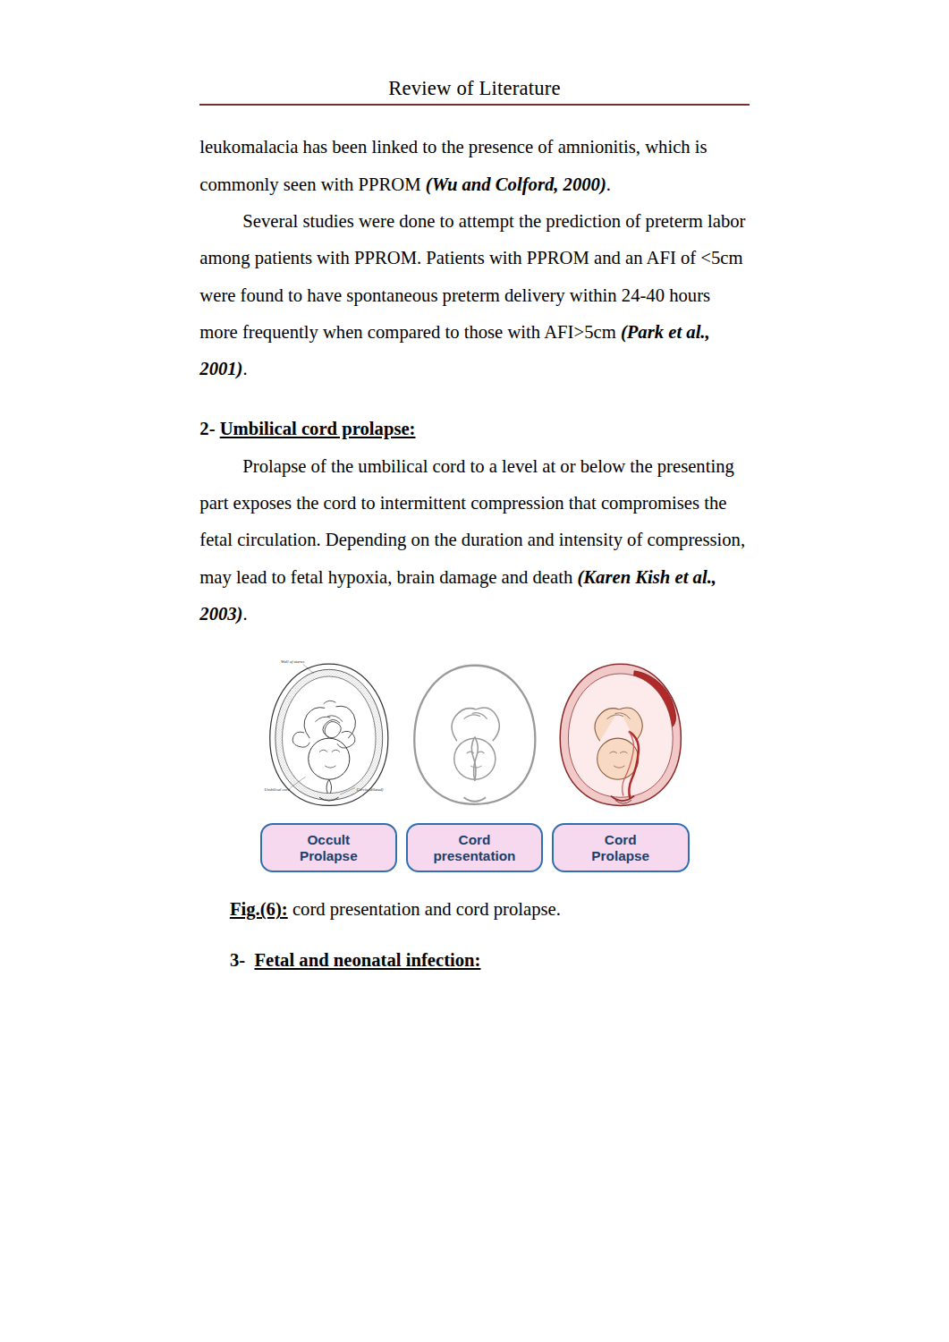Review of Literature
leukomalacia has been linked to the presence of amnionitis, which is commonly seen with PPROM (Wu and Colford, 2000).
Several studies were done to attempt the prediction of preterm labor among patients with PPROM. Patients with PPROM and an AFI of <5cm were found to have spontaneous preterm delivery within 24-40 hours more frequently when compared to those with AFI>5cm (Park et al., 2001).
2- Umbilical cord prolapse:
Prolapse of the umbilical cord to a level at or below the presenting part exposes the cord to intermittent compression that compromises the fetal circulation. Depending on the duration and intensity of compression, may lead to fetal hypoxia, brain damage and death (Karen Kish et al., 2003).
Wall of uterus Umbilical cord Cervix (dilated)
Occult
Prolapse
Cord
presentation
Cord
Prolapse
Fig.(6): cord presentation and cord prolapse.
3- Fetal and neonatal infection: